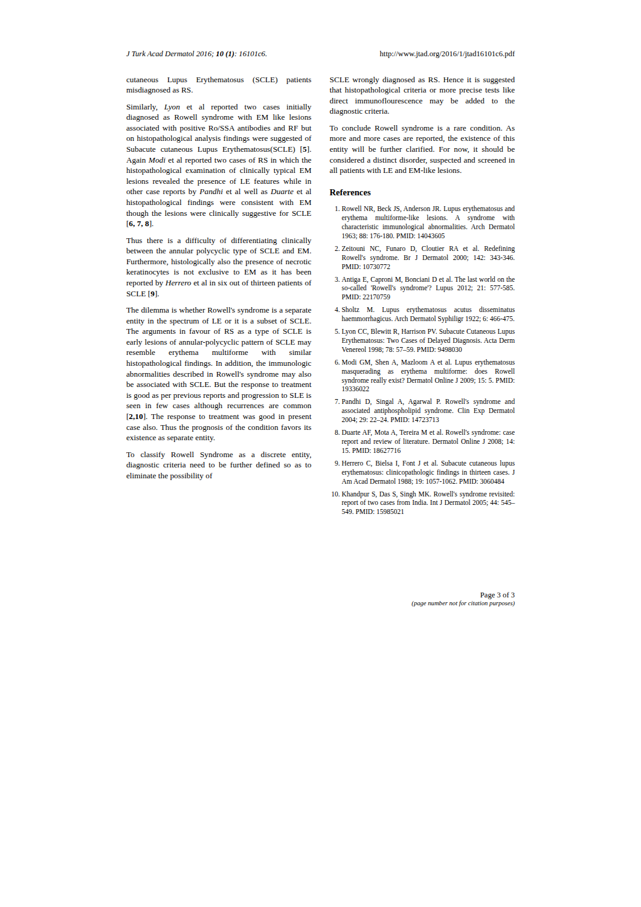J Turk Acad Dermatol 2016; 10 (1): 16101c6.
http://www.jtad.org/2016/1/jtad16101c6.pdf
cutaneous Lupus Erythematosus (SCLE) patients misdiagnosed as RS.
Similarly, Lyon et al reported two cases initially diagnosed as Rowell syndrome with EM like lesions associated with positive Ro/SSA antibodies and RF but on histopathological analysis findings were suggested of Subacute cutaneous Lupus Erythematosus(SCLE) [5]. Again Modi et al reported two cases of RS in which the histopathological examination of clinically typical EM lesions revealed the presence of LE features while in other case reports by Pandhi et al well as Duarte et al histopathological findings were consistent with EM though the lesions were clinically suggestive for SCLE [6, 7, 8].
Thus there is a difficulty of differentiating clinically between the annular polycyclic type of SCLE and EM. Furthermore, histologically also the presence of necrotic keratinocytes is not exclusive to EM as it has been reported by Herrero et al in six out of thirteen patients of SCLE [9].
The dilemma is whether Rowell's syndrome is a separate entity in the spectrum of LE or it is a subset of SCLE. The arguments in favour of RS as a type of SCLE is early lesions of annular-polycyclic pattern of SCLE may resemble erythema multiforme with similar histopathological findings. In addition, the immunologic abnormalities described in Rowell's syndrome may also be associated with SCLE. But the response to treatment is good as per previous reports and progression to SLE is seen in few cases although recurrences are common [2,10]. The response to treatment was good in present case also. Thus the prognosis of the condition favors its existence as separate entity.
To classify Rowell Syndrome as a discrete entity, diagnostic criteria need to be further defined so as to eliminate the possibility of
SCLE wrongly diagnosed as RS. Hence it is suggested that histopathological criteria or more precise tests like direct immunoflourescence may be added to the diagnostic criteria.
To conclude Rowell syndrome is a rare condition. As more and more cases are reported, the existence of this entity will be further clarified. For now, it should be considered a distinct disorder, suspected and screened in all patients with LE and EM-like lesions.
References
Rowell NR, Beck JS, Anderson JR. Lupus erythematosus and erythema multiforme-like lesions. A syndrome with characteristic immunological abnormalities. Arch Dermatol 1963; 88: 176-180. PMID: 14043605
Zeitouni NC, Funaro D, Cloutier RA et al. Redefining Rowell's syndrome. Br J Dermatol 2000; 142: 343-346. PMID: 10730772
Antiga E, Caproni M, Bonciani D et al. The last world on the so-called 'Rowell's syndrome'? Lupus 2012; 21: 577-585. PMID: 22170759
Sholtz M. Lupus erythematosus acutus disseminatus haemmorrhagicus. Arch Dermatol Syphiligr 1922; 6: 466-475.
Lyon CC, Blewitt R, Harrison PV. Subacute Cutaneous Lupus Erythematosus: Two Cases of Delayed Diagnosis. Acta Derm Venereol 1998; 78: 57–59. PMID: 9498030
Modi GM, Shen A, Mazloom A et al. Lupus erythematosus masquerading as erythema multiforme: does Rowell syndrome really exist? Dermatol Online J 2009; 15: 5. PMID: 19336022
Pandhi D, Singal A, Agarwal P. Rowell's syndrome and associated antiphospholipid syndrome. Clin Exp Dermatol 2004; 29: 22–24. PMID: 14723713
Duarte AF, Mota A, Tereira M et al. Rowell's syndrome: case report and review of literature. Dermatol Online J 2008; 14: 15. PMID: 18627716
Herrero C, Bielsa I, Font J et al. Subacute cutaneous lupus erythematosus: clinicopathologic findings in thirteen cases. J Am Acad Dermatol 1988; 19: 1057-1062. PMID: 3060484
Khandpur S, Das S, Singh MK. Rowell's syndrome revisited: report of two cases from India. Int J Dermatol 2005; 44: 545–549. PMID: 15985021
Page 3 of 3
(page number not for citation purposes)